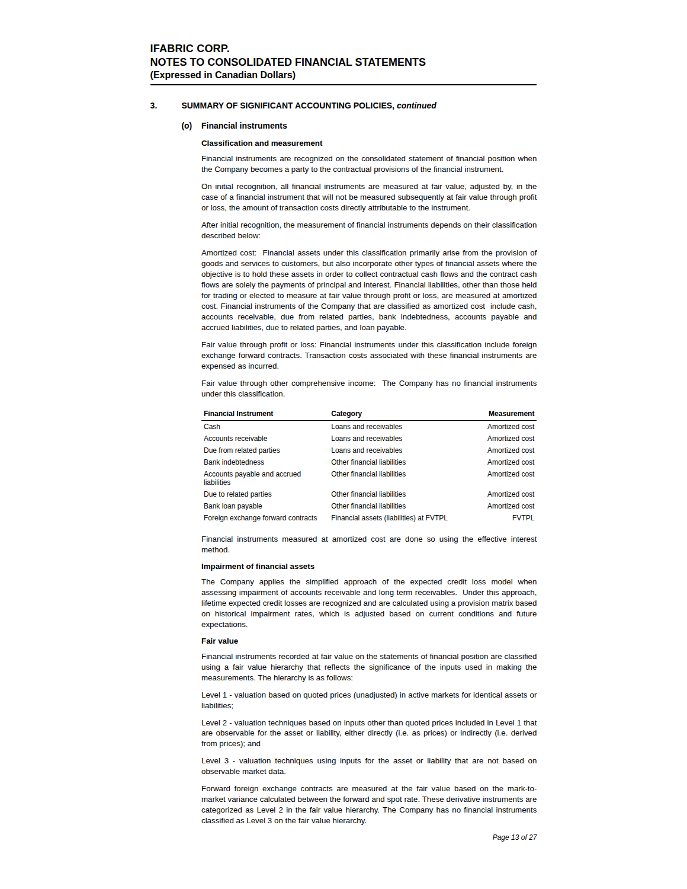IFABRIC CORP.
NOTES TO CONSOLIDATED FINANCIAL STATEMENTS
(Expressed in Canadian Dollars)
3. SUMMARY OF SIGNIFICANT ACCOUNTING POLICIES, continued
(o) Financial instruments
Classification and measurement
Financial instruments are recognized on the consolidated statement of financial position when the Company becomes a party to the contractual provisions of the financial instrument.
On initial recognition, all financial instruments are measured at fair value, adjusted by, in the case of a financial instrument that will not be measured subsequently at fair value through profit or loss, the amount of transaction costs directly attributable to the instrument.
After initial recognition, the measurement of financial instruments depends on their classification described below:
Amortized cost: Financial assets under this classification primarily arise from the provision of goods and services to customers, but also incorporate other types of financial assets where the objective is to hold these assets in order to collect contractual cash flows and the contract cash flows are solely the payments of principal and interest. Financial liabilities, other than those held for trading or elected to measure at fair value through profit or loss, are measured at amortized cost. Financial instruments of the Company that are classified as amortized cost include cash, accounts receivable, due from related parties, bank indebtedness, accounts payable and accrued liabilities, due to related parties, and loan payable.
Fair value through profit or loss: Financial instruments under this classification include foreign exchange forward contracts. Transaction costs associated with these financial instruments are expensed as incurred.
Fair value through other comprehensive income: The Company has no financial instruments under this classification.
| Financial Instrument | Category | Measurement |
| --- | --- | --- |
| Cash | Loans and receivables | Amortized cost |
| Accounts receivable | Loans and receivables | Amortized cost |
| Due from related parties | Loans and receivables | Amortized cost |
| Bank indebtedness | Other financial liabilities | Amortized cost |
| Accounts payable and accrued liabilities | Other financial liabilities | Amortized cost |
| Due to related parties | Other financial liabilities | Amortized cost |
| Bank loan payable | Other financial liabilities | Amortized cost |
| Foreign exchange forward contracts | Financial assets (liabilities) at FVTPL | FVTPL |
Financial instruments measured at amortized cost are done so using the effective interest method.
Impairment of financial assets
The Company applies the simplified approach of the expected credit loss model when assessing impairment of accounts receivable and long term receivables. Under this approach, lifetime expected credit losses are recognized and are calculated using a provision matrix based on historical impairment rates, which is adjusted based on current conditions and future expectations.
Fair value
Financial instruments recorded at fair value on the statements of financial position are classified using a fair value hierarchy that reflects the significance of the inputs used in making the measurements. The hierarchy is as follows:
Level 1 - valuation based on quoted prices (unadjusted) in active markets for identical assets or liabilities;
Level 2 - valuation techniques based on inputs other than quoted prices included in Level 1 that are observable for the asset or liability, either directly (i.e. as prices) or indirectly (i.e. derived from prices); and
Level 3 - valuation techniques using inputs for the asset or liability that are not based on observable market data.
Forward foreign exchange contracts are measured at the fair value based on the mark-to-market variance calculated between the forward and spot rate. These derivative instruments are categorized as Level 2 in the fair value hierarchy. The Company has no financial instruments classified as Level 3 on the fair value hierarchy.
Page 13 of 27